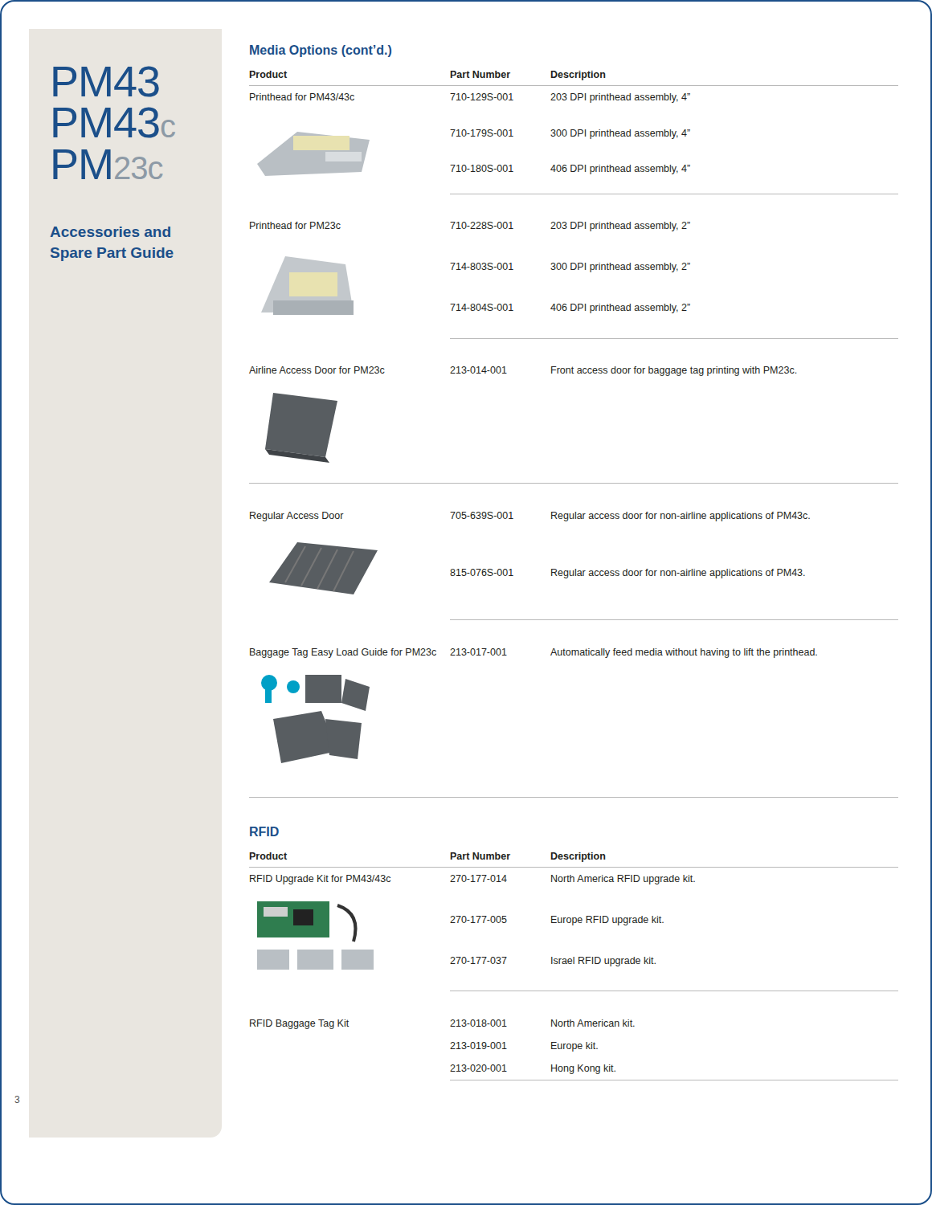PM43
PM43c
PM 23c
Accessories and
Spare Part Guide
3
Media Options (cont’d.)
| Product | Part Number | Description |
| --- | --- | --- |
| Printhead for PM43/43c | 710-129S-001 | 203 DPI printhead assembly, 4” |
| 710-179S-001 | 300 DPI printhead assembly, 4” |
| 710-180S-001 | 406 DPI printhead assembly, 4” |
| Printhead for PM23c | 710-228S-001 | 203 DPI printhead assembly, 2” |
| 714-803S-001 | 300 DPI printhead assembly, 2” |
| 714-804S-001 | 406 DPI printhead assembly, 2” |
| Airline Access Door for PM23c | 213-014-001 | Front access door for baggage tag printing with PM23c. |
| Regular Access Door | 705-639S-001 | Regular access door for non-airline applications of PM43c. |
| 815-076S-001 | Regular access door for non-airline applications of PM43. |
| Baggage Tag Easy Load Guide for PM23c | 213-017-001 | Automatically feed media without having to lift the printhead. |
RFID
| Product | Part Number | Description |
| --- | --- | --- |
| RFID Upgrade Kit for PM43/43c | 270-177-014 | North America RFID upgrade kit. |
| 270-177-005 | Europe RFID upgrade kit. |
| 270-177-037 | Israel RFID upgrade kit. |
| RFID Baggage Tag Kit | 213-018-001 | North American kit. |
| 213-019-001 | Europe kit. |
| 213-020-001 | Hong Kong kit. |